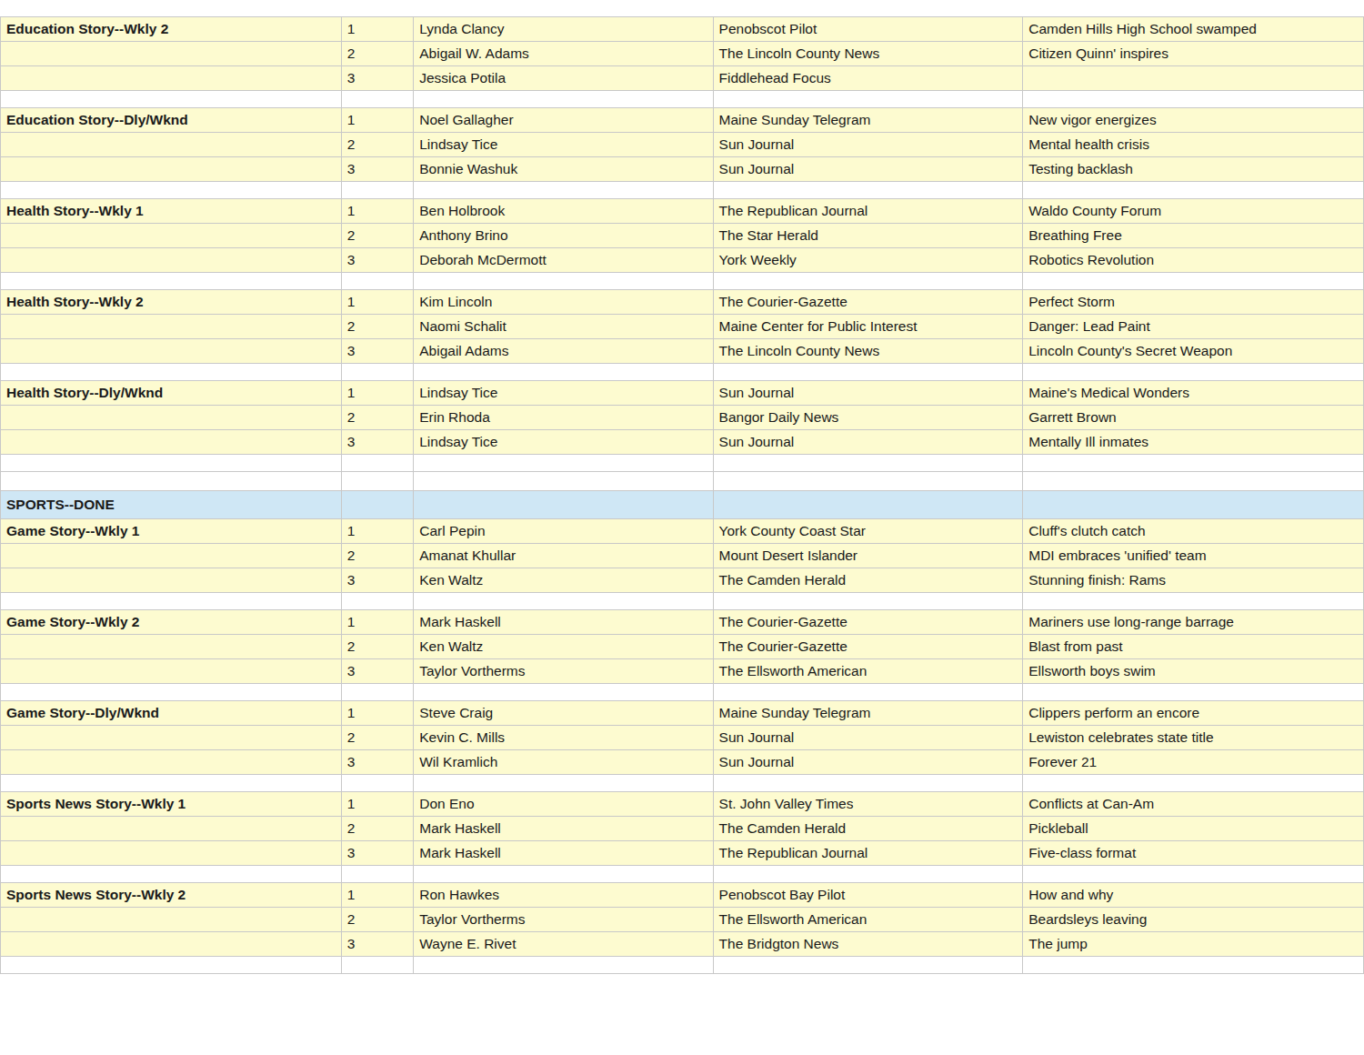| Education Story--Wkly 2 | 1 | Lynda Clancy | Penobscot Pilot | Camden Hills High School swamped |
| | 2 | Abigail W. Adams | The Lincoln County News | Citizen Quinn' inspires |
| | 3 | Jessica Potila | Fiddlehead Focus | |
| Education Story--Dly/Wknd | 1 | Noel Gallagher | Maine Sunday Telegram | New vigor energizes |
| | 2 | Lindsay Tice | Sun Journal | Mental health crisis |
| | 3 | Bonnie Washuk | Sun Journal | Testing backlash |
| Health Story--Wkly 1 | 1 | Ben Holbrook | The Republican Journal | Waldo County Forum |
| | 2 | Anthony Brino | The Star Herald | Breathing Free |
| | 3 | Deborah McDermott | York Weekly | Robotics Revolution |
| Health Story--Wkly 2 | 1 | Kim Lincoln | The Courier-Gazette | Perfect Storm |
| | 2 | Naomi Schalit | Maine Center for Public Interest | Danger: Lead Paint |
| | 3 | Abigail Adams | The Lincoln County News | Lincoln County's Secret Weapon |
| Health Story--Dly/Wknd | 1 | Lindsay Tice | Sun Journal | Maine's Medical Wonders |
| | 2 | Erin Rhoda | Bangor Daily News | Garrett Brown |
| | 3 | Lindsay Tice | Sun Journal | Mentally Ill inmates |
| SPORTS--DONE | | | | |
| Game Story--Wkly 1 | 1 | Carl Pepin | York County Coast Star | Cluff's clutch catch |
| | 2 | Amanat Khullar | Mount Desert Islander | MDI embraces 'unified' team |
| | 3 | Ken Waltz | The Camden Herald | Stunning finish: Rams |
| Game Story--Wkly 2 | 1 | Mark Haskell | The Courier-Gazette | Mariners use long-range barrage |
| | 2 | Ken Waltz | The Courier-Gazette | Blast from past |
| | 3 | Taylor Vortherms | The Ellsworth American | Ellsworth boys swim |
| Game Story--Dly/Wknd | 1 | Steve Craig | Maine Sunday Telegram | Clippers perform an encore |
| | 2 | Kevin C. Mills | Sun Journal | Lewiston celebrates state title |
| | 3 | Wil Kramlich | Sun Journal | Forever 21 |
| Sports News Story--Wkly 1 | 1 | Don Eno | St. John Valley Times | Conflicts at Can-Am |
| | 2 | Mark Haskell | The Camden Herald | Pickleball |
| | 3 | Mark Haskell | The Republican Journal | Five-class format |
| Sports News Story--Wkly 2 | 1 | Ron Hawkes | Penobscot Bay Pilot | How and why |
| | 2 | Taylor Vortherms | The Ellsworth American | Beardsleys leaving |
| | 3 | Wayne E. Rivet | The Bridgton News | The jump |